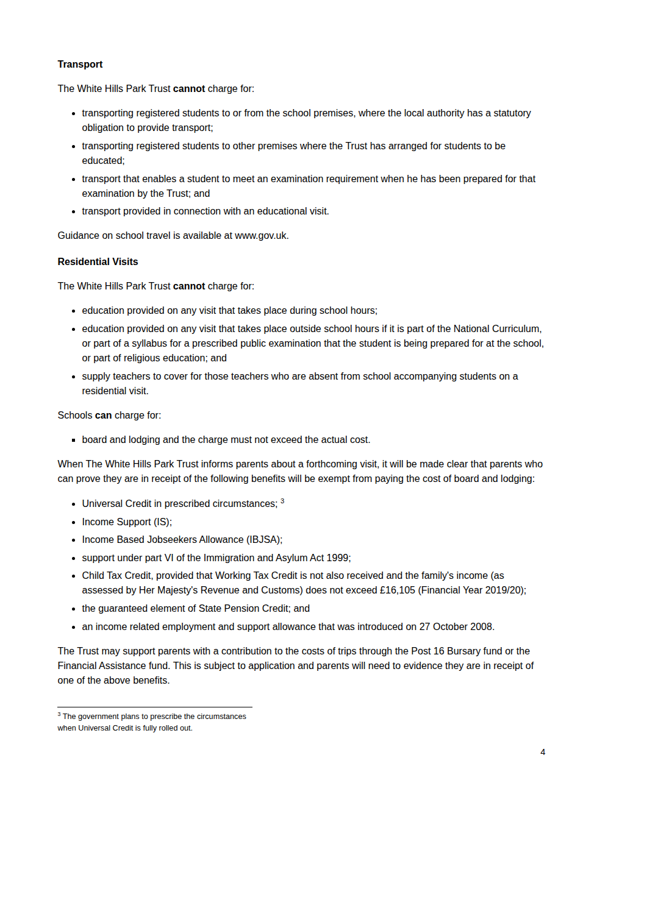Transport
The White Hills Park Trust cannot charge for:
transporting registered students to or from the school premises, where the local authority has a statutory obligation to provide transport;
transporting registered students to other premises where the Trust has arranged for students to be educated;
transport that enables a student to meet an examination requirement when he has been prepared for that examination by the Trust; and
transport provided in connection with an educational visit.
Guidance on school travel is available at www.gov.uk.
Residential Visits
The White Hills Park Trust cannot charge for:
education provided on any visit that takes place during school hours;
education provided on any visit that takes place outside school hours if it is part of the National Curriculum, or part of a syllabus for a prescribed public examination that the student is being prepared for at the school, or part of religious education; and
supply teachers to cover for those teachers who are absent from school accompanying students on a residential visit.
Schools can charge for:
board and lodging and the charge must not exceed the actual cost.
When The White Hills Park Trust informs parents about a forthcoming visit, it will be made clear that parents who can prove they are in receipt of the following benefits will be exempt from paying the cost of board and lodging:
Universal Credit in prescribed circumstances; 3
Income Support (IS);
Income Based Jobseekers Allowance (IBJSA);
support under part VI of the Immigration and Asylum Act 1999;
Child Tax Credit, provided that Working Tax Credit is not also received and the family's income (as assessed by Her Majesty's Revenue and Customs) does not exceed £16,105 (Financial Year 2019/20);
the guaranteed element of State Pension Credit; and
an income related employment and support allowance that was introduced on 27 October 2008.
The Trust may support parents with a contribution to the costs of trips through the Post 16 Bursary fund or the Financial Assistance fund. This is subject to application and parents will need to evidence they are in receipt of one of the above benefits.
3 The government plans to prescribe the circumstances when Universal Credit is fully rolled out.
4